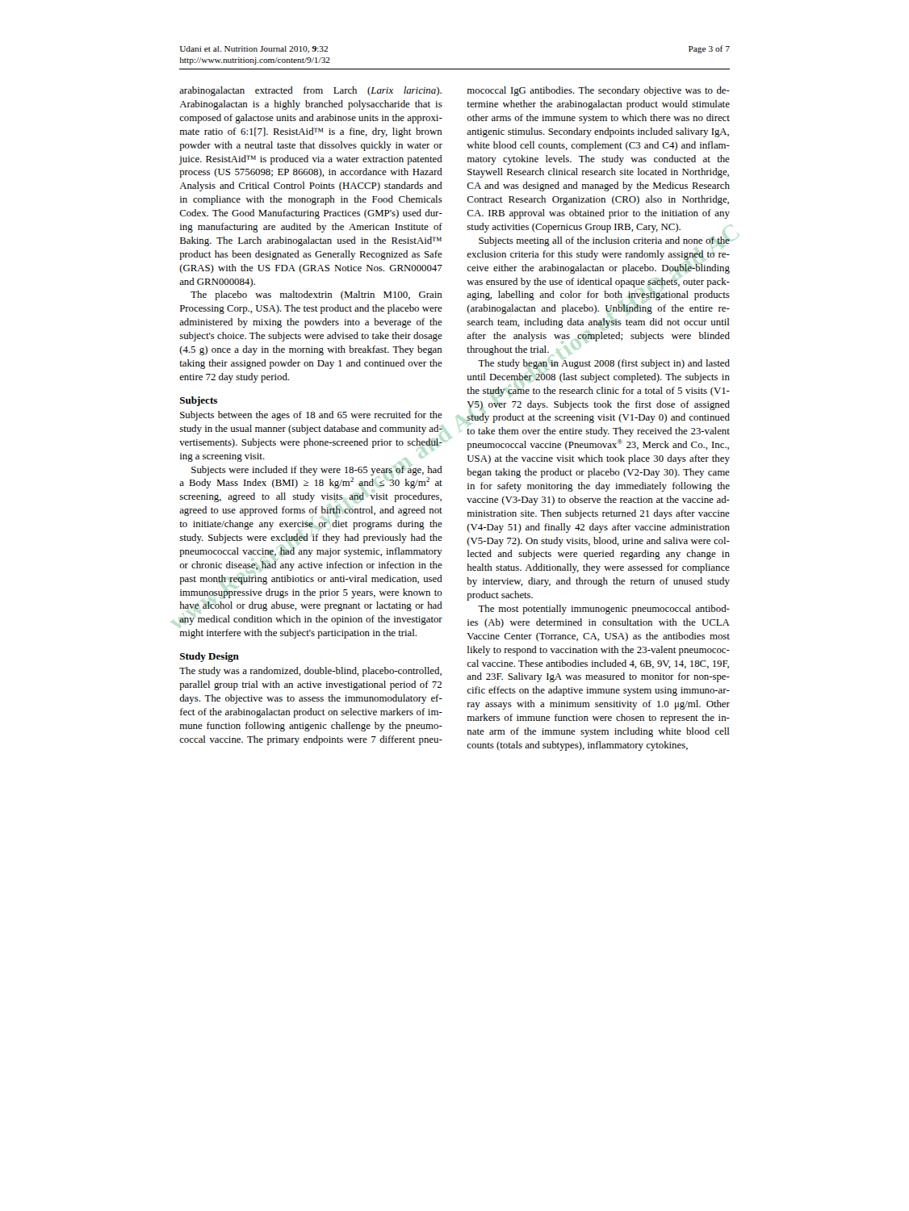www.ResistantXylitol.com and AG Production of H2O and AC
Udani et al. Nutrition Journal 2010, 9:32
http://www.nutritionj.com/content/9/1/32
Page 3 of 7
arabinogalactan extracted from Larch (Larix laricina). Arabinogalactan is a highly branched polysaccharide that is composed of galactose units and arabinose units in the approximate ratio of 6:1[7]. ResistAid™ is a fine, dry, light brown powder with a neutral taste that dissolves quickly in water or juice. ResistAid™ is produced via a water extraction patented process (US 5756098; EP 86608), in accordance with Hazard Analysis and Critical Control Points (HACCP) standards and in compliance with the monograph in the Food Chemicals Codex. The Good Manufacturing Practices (GMP's) used during manufacturing are audited by the American Institute of Baking. The Larch arabinogalactan used in the ResistAid™ product has been designated as Generally Recognized as Safe (GRAS) with the US FDA (GRAS Notice Nos. GRN000047 and GRN000084).
The placebo was maltodextrin (Maltrin M100, Grain Processing Corp., USA). The test product and the placebo were administered by mixing the powders into a beverage of the subject's choice. The subjects were advised to take their dosage (4.5 g) once a day in the morning with breakfast. They began taking their assigned powder on Day 1 and continued over the entire 72 day study period.
Subjects
Subjects between the ages of 18 and 65 were recruited for the study in the usual manner (subject database and community advertisements). Subjects were phone-screened prior to scheduling a screening visit.
Subjects were included if they were 18-65 years of age, had a Body Mass Index (BMI) ≥ 18 kg/m2 and ≤ 30 kg/m2 at screening, agreed to all study visits and visit procedures, agreed to use approved forms of birth control, and agreed not to initiate/change any exercise or diet programs during the study. Subjects were excluded if they had previously had the pneumococcal vaccine, had any major systemic, inflammatory or chronic disease, had any active infection or infection in the past month requiring antibiotics or anti-viral medication, used immunosuppressive drugs in the prior 5 years, were known to have alcohol or drug abuse, were pregnant or lactating or had any medical condition which in the opinion of the investigator might interfere with the subject's participation in the trial.
Study Design
The study was a randomized, double-blind, placebo-controlled, parallel group trial with an active investigational period of 72 days. The objective was to assess the immunomodulatory effect of the arabinogalactan product on selective markers of immune function following antigenic challenge by the pneumococcal vaccine. The primary endpoints were 7 different pneumococcal IgG antibodies. The secondary objective was to determine whether the arabinogalactan product would stimulate other arms of the immune system to which there was no direct antigenic stimulus. Secondary endpoints included salivary IgA, white blood cell counts, complement (C3 and C4) and inflammatory cytokine levels. The study was conducted at the Staywell Research clinical research site located in Northridge, CA and was designed and managed by the Medicus Research Contract Research Organization (CRO) also in Northridge, CA. IRB approval was obtained prior to the initiation of any study activities (Copernicus Group IRB, Cary, NC).
Subjects meeting all of the inclusion criteria and none of the exclusion criteria for this study were randomly assigned to receive either the arabinogalactan or placebo. Double-blinding was ensured by the use of identical opaque sachets, outer packaging, labelling and color for both investigational products (arabinogalactan and placebo). Unblinding of the entire research team, including data analysis team did not occur until after the analysis was completed; subjects were blinded throughout the trial.
The study began in August 2008 (first subject in) and lasted until December 2008 (last subject completed). The subjects in the study came to the research clinic for a total of 5 visits (V1-V5) over 72 days. Subjects took the first dose of assigned study product at the screening visit (V1-Day 0) and continued to take them over the entire study. They received the 23-valent pneumococcal vaccine (Pneumovax® 23, Merck and Co., Inc., USA) at the vaccine visit which took place 30 days after they began taking the product or placebo (V2-Day 30). They came in for safety monitoring the day immediately following the vaccine (V3-Day 31) to observe the reaction at the vaccine administration site. Then subjects returned 21 days after vaccine (V4-Day 51) and finally 42 days after vaccine administration (V5-Day 72). On study visits, blood, urine and saliva were collected and subjects were queried regarding any change in health status. Additionally, they were assessed for compliance by interview, diary, and through the return of unused study product sachets.
The most potentially immunogenic pneumococcal antibodies (Ab) were determined in consultation with the UCLA Vaccine Center (Torrance, CA, USA) as the antibodies most likely to respond to vaccination with the 23-valent pneumococcal vaccine. These antibodies included 4, 6B, 9V, 14, 18C, 19F, and 23F. Salivary IgA was measured to monitor for non-specific effects on the adaptive immune system using immuno-array assays with a minimum sensitivity of 1.0 μg/ml. Other markers of immune function were chosen to represent the innate arm of the immune system including white blood cell counts (totals and subtypes), inflammatory cytokines,